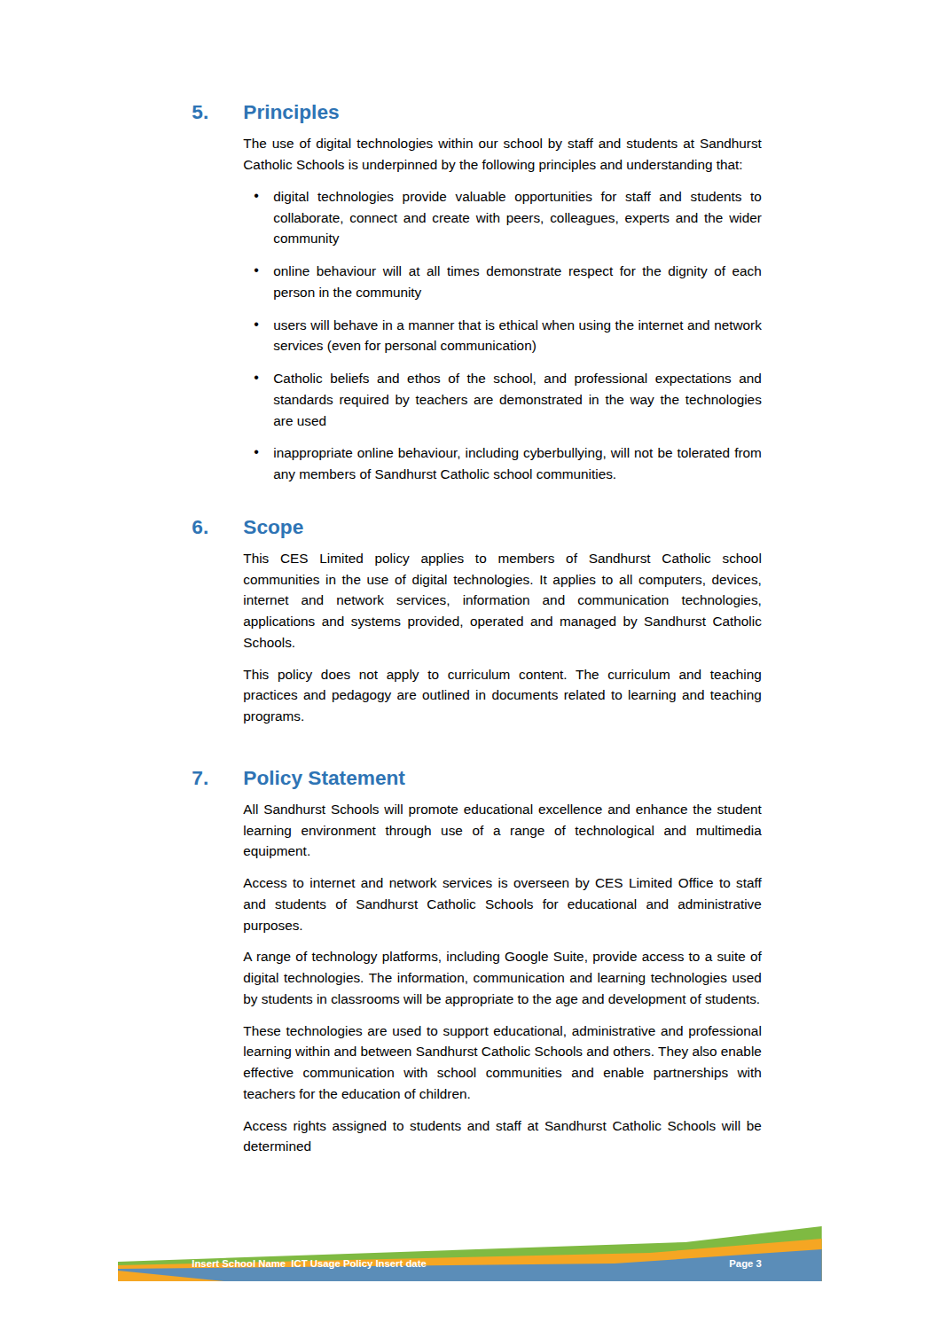5. Principles
The use of digital technologies within our school by staff and students at Sandhurst Catholic Schools is underpinned by the following principles and understanding that:
digital technologies provide valuable opportunities for staff and students to collaborate, connect and create with peers, colleagues, experts and the wider community
online behaviour will at all times demonstrate respect for the dignity of each person in the community
users will behave in a manner that is ethical when using the internet and network services (even for personal communication)
Catholic beliefs and ethos of the school, and professional expectations and standards required by teachers are demonstrated in the way the technologies are used
inappropriate online behaviour, including cyberbullying, will not be tolerated from any members of Sandhurst Catholic school communities.
6. Scope
This CES Limited policy applies to members of Sandhurst Catholic school communities in the use of digital technologies. It applies to all computers, devices, internet and network services, information and communication technologies, applications and systems provided, operated and managed by Sandhurst Catholic Schools.
This policy does not apply to curriculum content. The curriculum and teaching practices and pedagogy are outlined in documents related to learning and teaching programs.
7. Policy Statement
All Sandhurst Schools will promote educational excellence and enhance the student learning environment through use of a range of technological and multimedia equipment.
Access to internet and network services is overseen by CES Limited Office to staff and students of Sandhurst Catholic Schools for educational and administrative purposes.
A range of technology platforms, including Google Suite, provide access to a suite of digital technologies. The information, communication and learning technologies used by students in classrooms will be appropriate to the age and development of students.
These technologies are used to support educational, administrative and professional learning within and between Sandhurst Catholic Schools and others. They also enable effective communication with school communities and enable partnerships with teachers for the education of children.
Access rights assigned to students and staff at Sandhurst Catholic Schools will be determined
Insert School Name ICT Usage Policy Insert date Page 3